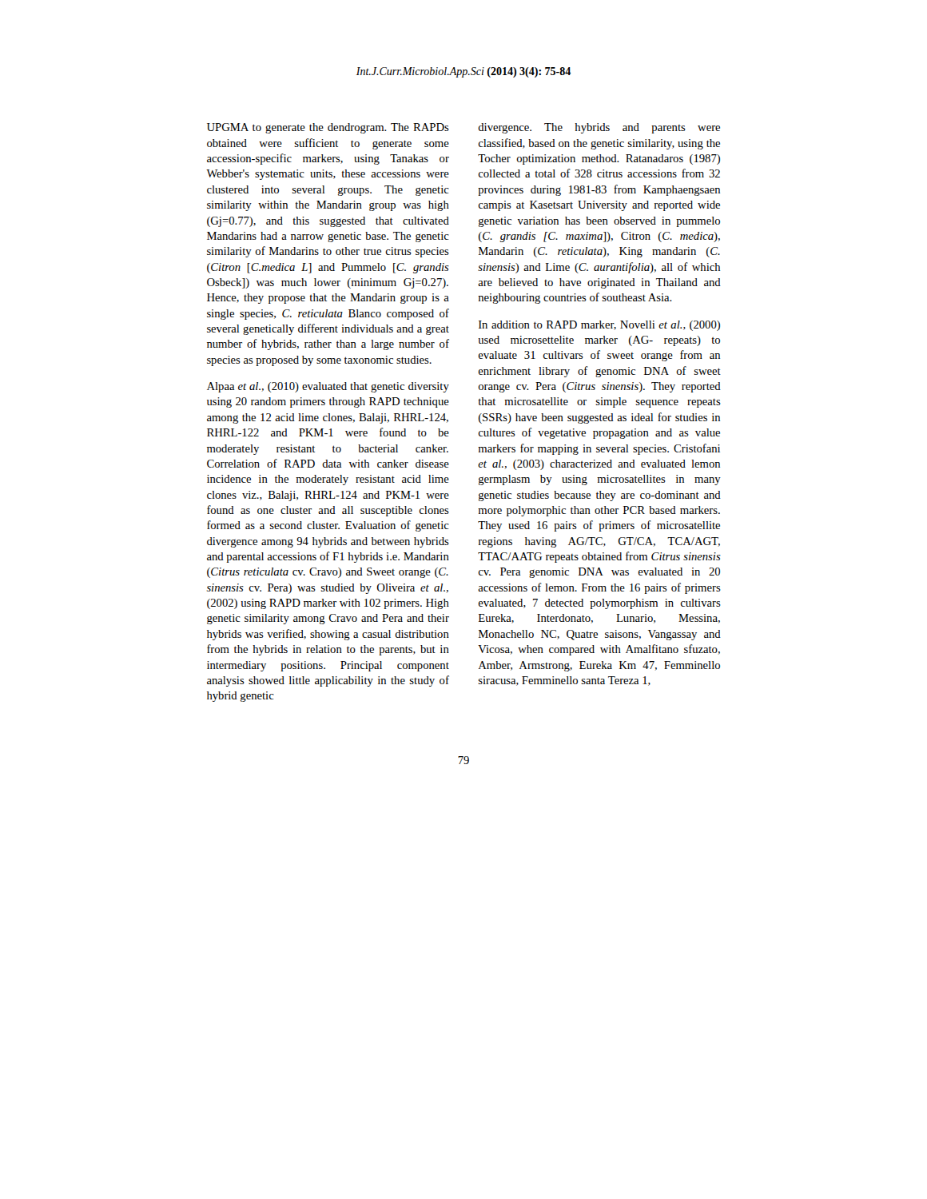Int.J.Curr.Microbiol.App.Sci (2014) 3(4): 75-84
UPGMA to generate the dendrogram. The RAPDs obtained were sufficient to generate some accession-specific markers, using Tanakas or Webber's systematic units, these accessions were clustered into several groups. The genetic similarity within the Mandarin group was high (Gj=0.77), and this suggested that cultivated Mandarins had a narrow genetic base. The genetic similarity of Mandarins to other true citrus species (Citron [C.medica L] and Pummelo [C. grandis Osbeck]) was much lower (minimum Gj=0.27). Hence, they propose that the Mandarin group is a single species, C. reticulata Blanco composed of several genetically different individuals and a great number of hybrids, rather than a large number of species as proposed by some taxonomic studies.
Alpaa et al., (2010) evaluated that genetic diversity using 20 random primers through RAPD technique among the 12 acid lime clones, Balaji, RHRL-124, RHRL-122 and PKM-1 were found to be moderately resistant to bacterial canker. Correlation of RAPD data with canker disease incidence in the moderately resistant acid lime clones viz., Balaji, RHRL-124 and PKM-1 were found as one cluster and all susceptible clones formed as a second cluster. Evaluation of genetic divergence among 94 hybrids and between hybrids and parental accessions of F1 hybrids i.e. Mandarin (Citrus reticulata cv. Cravo) and Sweet orange (C. sinensis cv. Pera) was studied by Oliveira et al., (2002) using RAPD marker with 102 primers. High genetic similarity among Cravo and Pera and their hybrids was verified, showing a casual distribution from the hybrids in relation to the parents, but in intermediary positions. Principal component analysis showed little applicability in the study of hybrid genetic
divergence. The hybrids and parents were classified, based on the genetic similarity, using the Tocher optimization method. Ratanadaros (1987) collected a total of 328 citrus accessions from 32 provinces during 1981-83 from Kamphaengsaen campis at Kasetsart University and reported wide genetic variation has been observed in pummelo (C. grandis [C. maxima]), Citron (C. medica), Mandarin (C. reticulata), King mandarin (C. sinensis) and Lime (C. aurantifolia), all of which are believed to have originated in Thailand and neighbouring countries of southeast Asia.
In addition to RAPD marker, Novelli et al., (2000) used microsettelite marker (AG- repeats) to evaluate 31 cultivars of sweet orange from an enrichment library of genomic DNA of sweet orange cv. Pera (Citrus sinensis). They reported that microsatellite or simple sequence repeats (SSRs) have been suggested as ideal for studies in cultures of vegetative propagation and as value markers for mapping in several species. Cristofani et al., (2003) characterized and evaluated lemon germplasm by using microsatellites in many genetic studies because they are co-dominant and more polymorphic than other PCR based markers. They used 16 pairs of primers of microsatellite regions having AG/TC, GT/CA, TCA/AGT, TTAC/AATG repeats obtained from Citrus sinensis cv. Pera genomic DNA was evaluated in 20 accessions of lemon. From the 16 pairs of primers evaluated, 7 detected polymorphism in cultivars Eureka, Interdonato, Lunario, Messina, Monachello NC, Quatre saisons, Vangassay and Vicosa, when compared with Amalfitano sfuzato, Amber, Armstrong, Eureka Km 47, Femminello siracusa, Femminello santa Tereza 1,
79